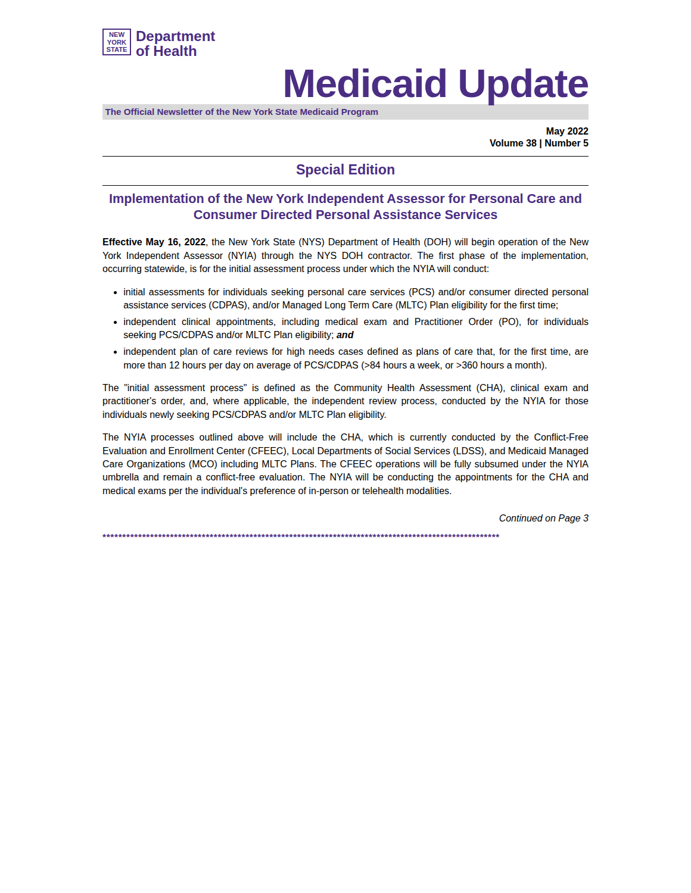NEW
YORK
STATE
Department
of Health
Medicaid Update
The Official Newsletter of the New York State Medicaid Program
May 2022
Volume 38 | Number 5
Special Edition
Implementation of the New York Independent Assessor for Personal Care and Consumer Directed Personal Assistance Services
Effective May 16, 2022, the New York State (NYS) Department of Health (DOH) will begin operation of the New York Independent Assessor (NYIA) through the NYS DOH contractor. The first phase of the implementation, occurring statewide, is for the initial assessment process under which the NYIA will conduct:
initial assessments for individuals seeking personal care services (PCS) and/or consumer directed personal assistance services (CDPAS), and/or Managed Long Term Care (MLTC) Plan eligibility for the first time;
independent clinical appointments, including medical exam and Practitioner Order (PO), for individuals seeking PCS/CDPAS and/or MLTC Plan eligibility; and
independent plan of care reviews for high needs cases defined as plans of care that, for the first time, are more than 12 hours per day on average of PCS/CDPAS (>84 hours a week, or >360 hours a month).
The "initial assessment process" is defined as the Community Health Assessment (CHA), clinical exam and practitioner's order, and, where applicable, the independent review process, conducted by the NYIA for those individuals newly seeking PCS/CDPAS and/or MLTC Plan eligibility.
The NYIA processes outlined above will include the CHA, which is currently conducted by the Conflict-Free Evaluation and Enrollment Center (CFEEC), Local Departments of Social Services (LDSS), and Medicaid Managed Care Organizations (MCO) including MLTC Plans. The CFEEC operations will be fully subsumed under the NYIA umbrella and remain a conflict-free evaluation. The NYIA will be conducting the appointments for the CHA and medical exams per the individual's preference of in-person or telehealth modalities.
Continued on Page 3
****************************************************************************************************